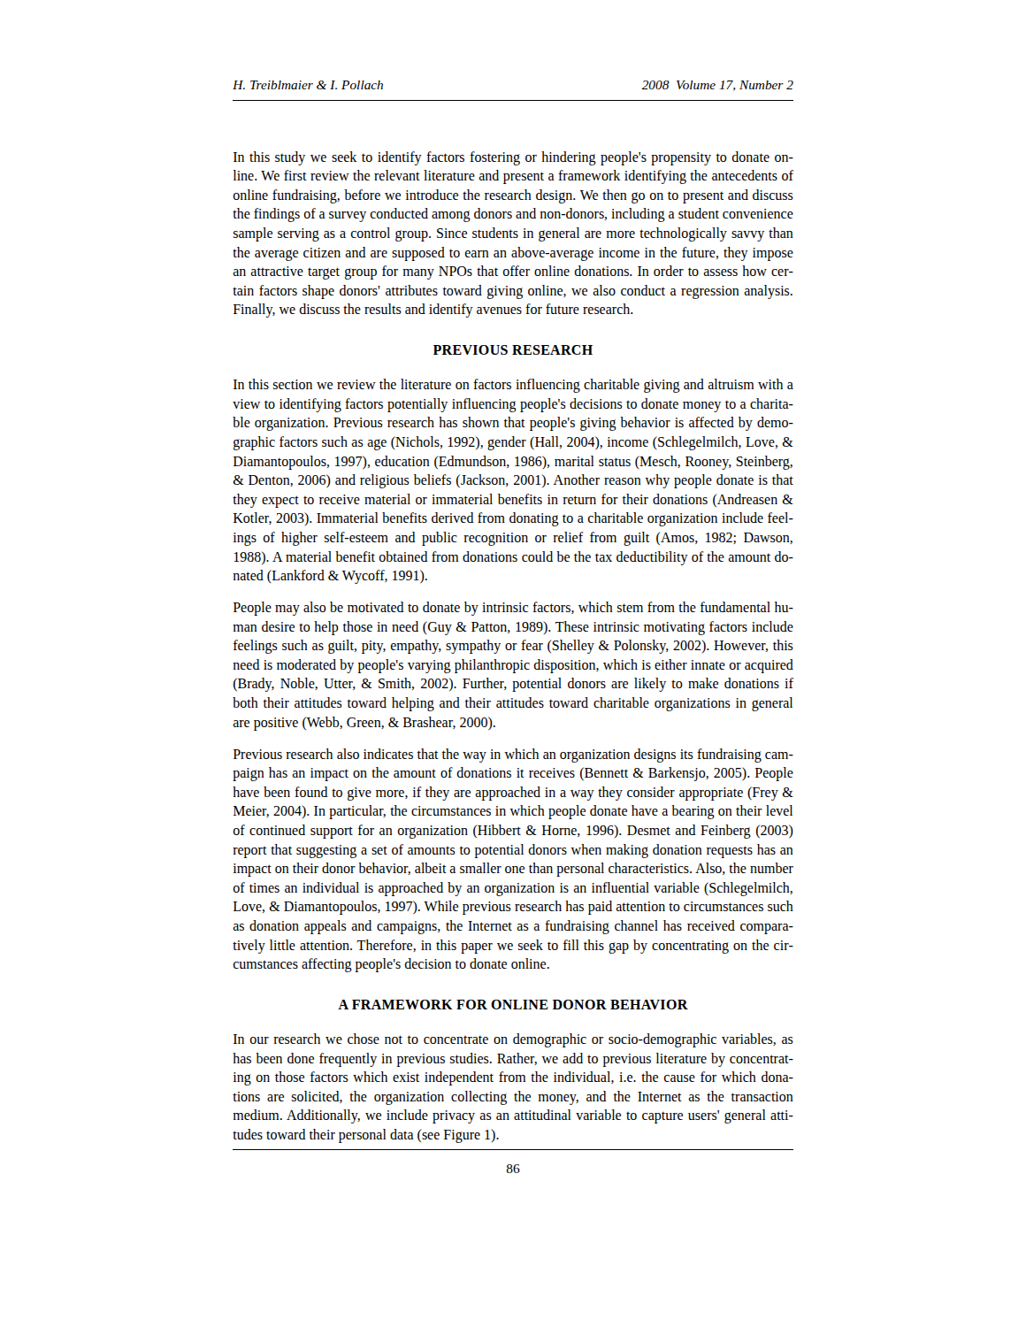H. Treiblmaier & I. Pollach 2008 Volume 17, Number 2
In this study we seek to identify factors fostering or hindering people's propensity to donate online. We first review the relevant literature and present a framework identifying the antecedents of online fundraising, before we introduce the research design. We then go on to present and discuss the findings of a survey conducted among donors and non-donors, including a student convenience sample serving as a control group. Since students in general are more technologically savvy than the average citizen and are supposed to earn an above-average income in the future, they impose an attractive target group for many NPOs that offer online donations. In order to assess how certain factors shape donors' attributes toward giving online, we also conduct a regression analysis. Finally, we discuss the results and identify avenues for future research.
PREVIOUS RESEARCH
In this section we review the literature on factors influencing charitable giving and altruism with a view to identifying factors potentially influencing people's decisions to donate money to a charitable organization. Previous research has shown that people's giving behavior is affected by demographic factors such as age (Nichols, 1992), gender (Hall, 2004), income (Schlegelmilch, Love, & Diamantopoulos, 1997), education (Edmundson, 1986), marital status (Mesch, Rooney, Steinberg, & Denton, 2006) and religious beliefs (Jackson, 2001). Another reason why people donate is that they expect to receive material or immaterial benefits in return for their donations (Andreasen & Kotler, 2003). Immaterial benefits derived from donating to a charitable organization include feelings of higher self-esteem and public recognition or relief from guilt (Amos, 1982; Dawson, 1988). A material benefit obtained from donations could be the tax deductibility of the amount donated (Lankford & Wycoff, 1991).
People may also be motivated to donate by intrinsic factors, which stem from the fundamental human desire to help those in need (Guy & Patton, 1989). These intrinsic motivating factors include feelings such as guilt, pity, empathy, sympathy or fear (Shelley & Polonsky, 2002). However, this need is moderated by people's varying philanthropic disposition, which is either innate or acquired (Brady, Noble, Utter, & Smith, 2002). Further, potential donors are likely to make donations if both their attitudes toward helping and their attitudes toward charitable organizations in general are positive (Webb, Green, & Brashear, 2000).
Previous research also indicates that the way in which an organization designs its fundraising campaign has an impact on the amount of donations it receives (Bennett & Barkensjo, 2005). People have been found to give more, if they are approached in a way they consider appropriate (Frey & Meier, 2004). In particular, the circumstances in which people donate have a bearing on their level of continued support for an organization (Hibbert & Horne, 1996). Desmet and Feinberg (2003) report that suggesting a set of amounts to potential donors when making donation requests has an impact on their donor behavior, albeit a smaller one than personal characteristics. Also, the number of times an individual is approached by an organization is an influential variable (Schlegelmilch, Love, & Diamantopoulos, 1997). While previous research has paid attention to circumstances such as donation appeals and campaigns, the Internet as a fundraising channel has received comparatively little attention. Therefore, in this paper we seek to fill this gap by concentrating on the circumstances affecting people's decision to donate online.
A FRAMEWORK FOR ONLINE DONOR BEHAVIOR
In our research we chose not to concentrate on demographic or socio-demographic variables, as has been done frequently in previous studies. Rather, we add to previous literature by concentrating on those factors which exist independent from the individual, i.e. the cause for which donations are solicited, the organization collecting the money, and the Internet as the transaction medium. Additionally, we include privacy as an attitudinal variable to capture users' general attitudes toward their personal data (see Figure 1).
86